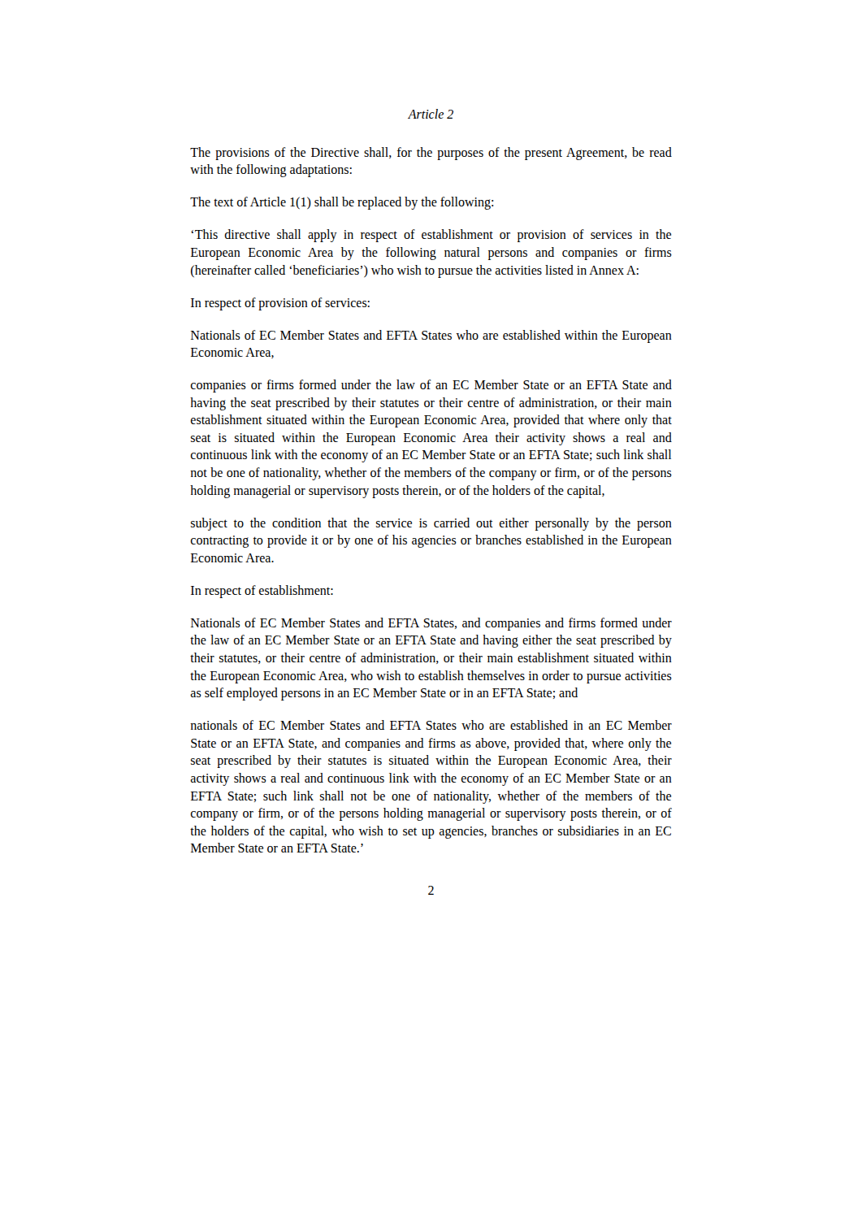Article 2
The provisions of the Directive shall, for the purposes of the present Agreement, be read with the following adaptations:
The text of Article 1(1) shall be replaced by the following:
‘This directive shall apply in respect of establishment or provision of services in the European Economic Area by the following natural persons and companies or firms (hereinafter called ‘beneficiaries’) who wish to pursue the activities listed in Annex A:
In respect of provision of services:
Nationals of EC Member States and EFTA States who are established within the European Economic Area,
companies or firms formed under the law of an EC Member State or an EFTA State and having the seat prescribed by their statutes or their centre of administration, or their main establishment situated within the European Economic Area, provided that where only that seat is situated within the European Economic Area their activity shows a real and continuous link with the economy of an EC Member State or an EFTA State; such link shall not be one of nationality, whether of the members of the company or firm, or of the persons holding managerial or supervisory posts therein, or of the holders of the capital,
subject to the condition that the service is carried out either personally by the person contracting to provide it or by one of his agencies or branches established in the European Economic Area.
In respect of establishment:
Nationals of EC Member States and EFTA States, and companies and firms formed under the law of an EC Member State or an EFTA State and having either the seat prescribed by their statutes, or their centre of administration, or their main establishment situated within the European Economic Area, who wish to establish themselves in order to pursue activities as self employed persons in an EC Member State or in an EFTA State; and
nationals of EC Member States and EFTA States who are established in an EC Member State or an EFTA State, and companies and firms as above, provided that, where only the seat prescribed by their statutes is situated within the European Economic Area, their activity shows a real and continuous link with the economy of an EC Member State or an EFTA State; such link shall not be one of nationality, whether of the members of the company or firm, or of the persons holding managerial or supervisory posts therein, or of the holders of the capital, who wish to set up agencies, branches or subsidiaries in an EC Member State or an EFTA State.’
2